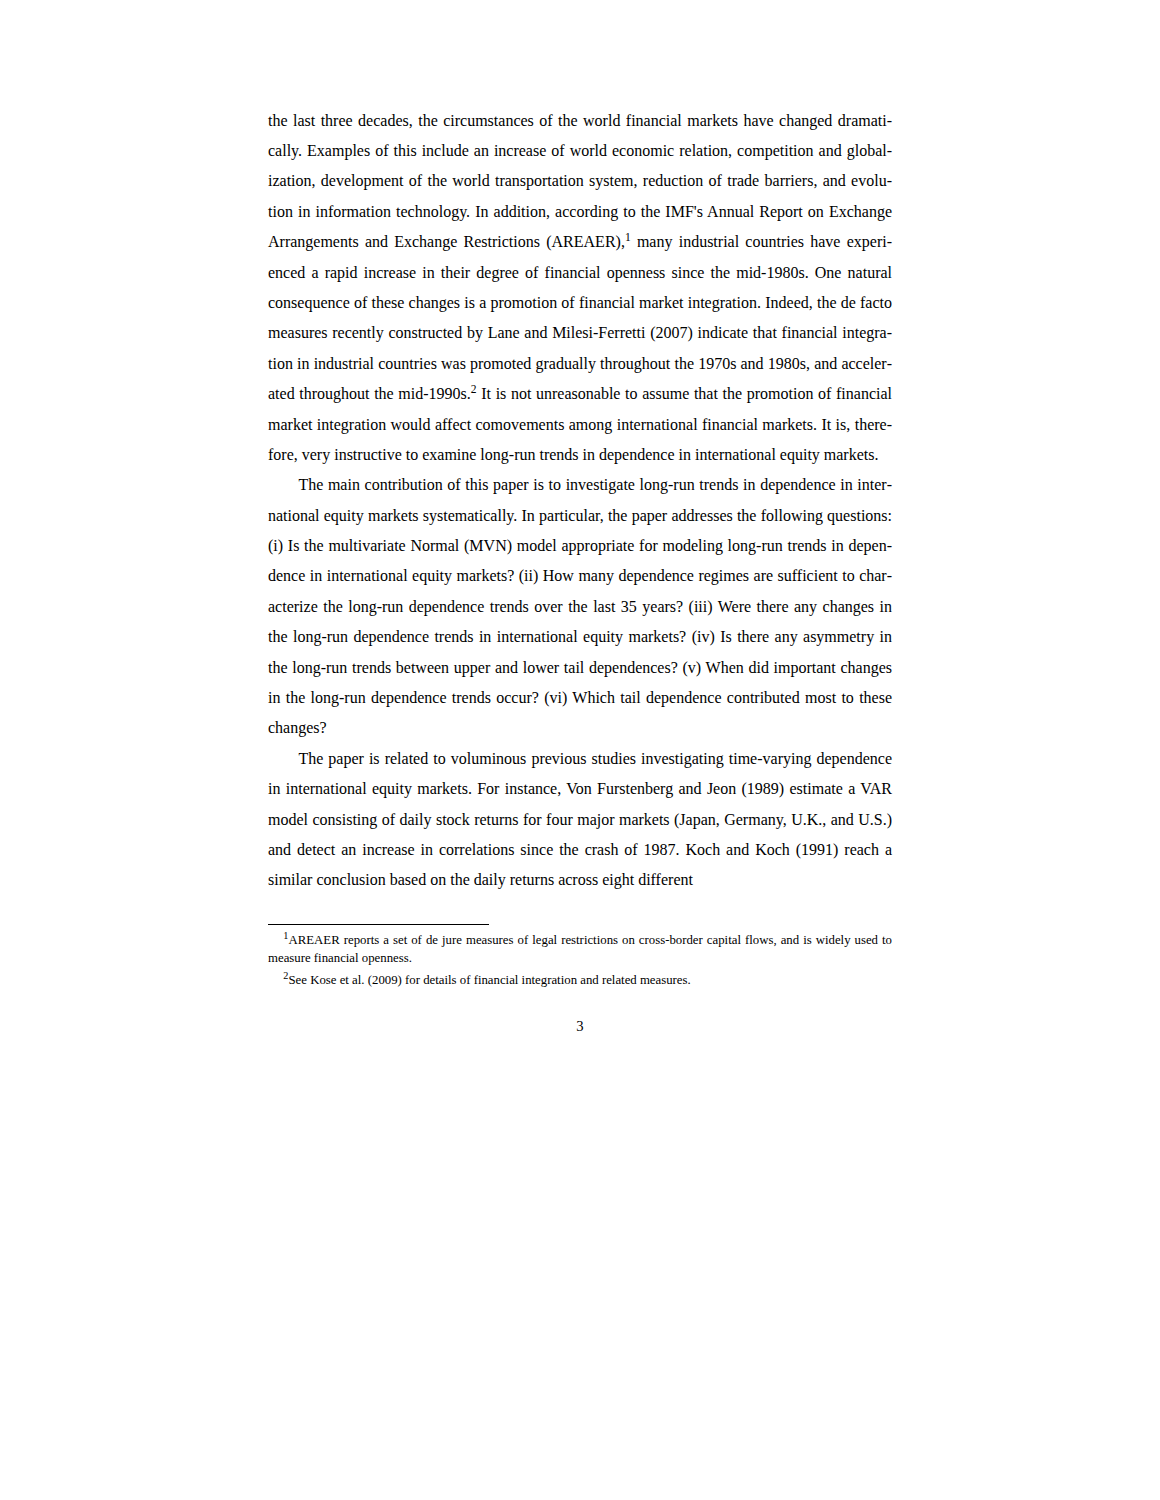the last three decades, the circumstances of the world financial markets have changed dramatically. Examples of this include an increase of world economic relation, competition and globalization, development of the world transportation system, reduction of trade barriers, and evolution in information technology. In addition, according to the IMF's Annual Report on Exchange Arrangements and Exchange Restrictions (AREAER),1 many industrial countries have experienced a rapid increase in their degree of financial openness since the mid-1980s. One natural consequence of these changes is a promotion of financial market integration. Indeed, the de facto measures recently constructed by Lane and Milesi-Ferretti (2007) indicate that financial integration in industrial countries was promoted gradually throughout the 1970s and 1980s, and accelerated throughout the mid-1990s.2 It is not unreasonable to assume that the promotion of financial market integration would affect comovements among international financial markets. It is, therefore, very instructive to examine long-run trends in dependence in international equity markets.
The main contribution of this paper is to investigate long-run trends in dependence in international equity markets systematically. In particular, the paper addresses the following questions: (i) Is the multivariate Normal (MVN) model appropriate for modeling long-run trends in dependence in international equity markets? (ii) How many dependence regimes are sufficient to characterize the long-run dependence trends over the last 35 years? (iii) Were there any changes in the long-run dependence trends in international equity markets? (iv) Is there any asymmetry in the long-run trends between upper and lower tail dependences? (v) When did important changes in the long-run dependence trends occur? (vi) Which tail dependence contributed most to these changes?
The paper is related to voluminous previous studies investigating time-varying dependence in international equity markets. For instance, Von Furstenberg and Jeon (1989) estimate a VAR model consisting of daily stock returns for four major markets (Japan, Germany, U.K., and U.S.) and detect an increase in correlations since the crash of 1987. Koch and Koch (1991) reach a similar conclusion based on the daily returns across eight different
1AREAER reports a set of de jure measures of legal restrictions on cross-border capital flows, and is widely used to measure financial openness.
2See Kose et al. (2009) for details of financial integration and related measures.
3